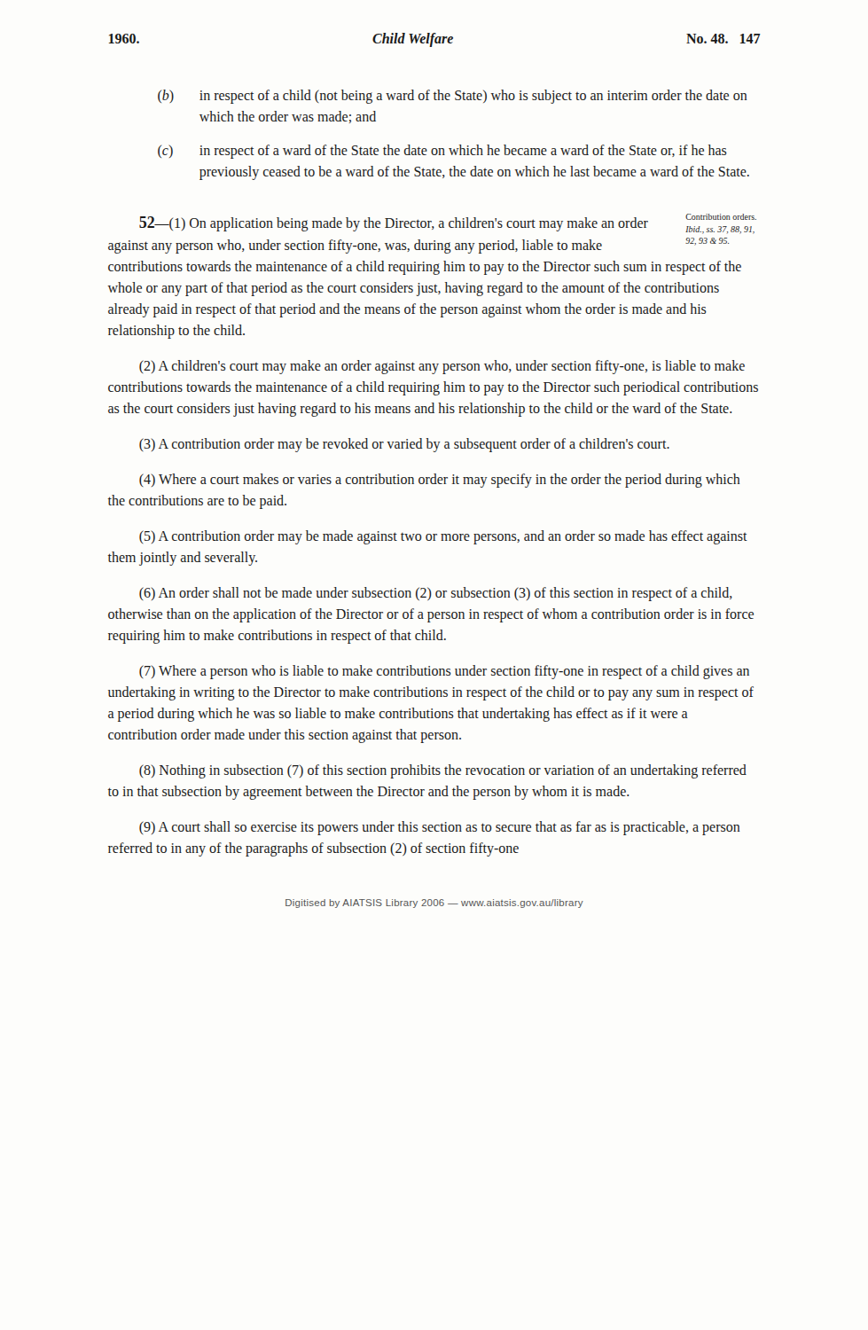1960. Child Welfare No. 48. 147
(b) in respect of a child (not being a ward of the State) who is subject to an interim order the date on which the order was made; and
(c) in respect of a ward of the State the date on which he became a ward of the State or, if he has previously ceased to be a ward of the State, the date on which he last became a ward of the State.
Contribution orders. Ibid., ss. 37, 88, 91, 92, 93 & 95.
52—(1) On application being made by the Director, a children's court may make an order against any person who, under section fifty-one, was, during any period, liable to make contributions towards the maintenance of a child requiring him to pay to the Director such sum in respect of the whole or any part of that period as the court considers just, having regard to the amount of the contributions already paid in respect of that period and the means of the person against whom the order is made and his relationship to the child.
(2) A children's court may make an order against any person who, under section fifty-one, is liable to make contributions towards the maintenance of a child requiring him to pay to the Director such periodical contributions as the court considers just having regard to his means and his relationship to the child or the ward of the State.
(3) A contribution order may be revoked or varied by a subsequent order of a children's court.
(4) Where a court makes or varies a contribution order it may specify in the order the period during which the contributions are to be paid.
(5) A contribution order may be made against two or more persons, and an order so made has effect against them jointly and severally.
(6) An order shall not be made under subsection (2) or subsection (3) of this section in respect of a child, otherwise than on the application of the Director or of a person in respect of whom a contribution order is in force requiring him to make contributions in respect of that child.
(7) Where a person who is liable to make contributions under section fifty-one in respect of a child gives an undertaking in writing to the Director to make contributions in respect of the child or to pay any sum in respect of a period during which he was so liable to make contributions that undertaking has effect as if it were a contribution order made under this section against that person.
(8) Nothing in subsection (7) of this section prohibits the revocation or variation of an undertaking referred to in that subsection by agreement between the Director and the person by whom it is made.
(9) A court shall so exercise its powers under this section as to secure that as far as is practicable, a person referred to in any of the paragraphs of subsection (2) of section fifty-one
Digitised by AIATSIS Library 2006 — www.aiatsis.gov.au/library